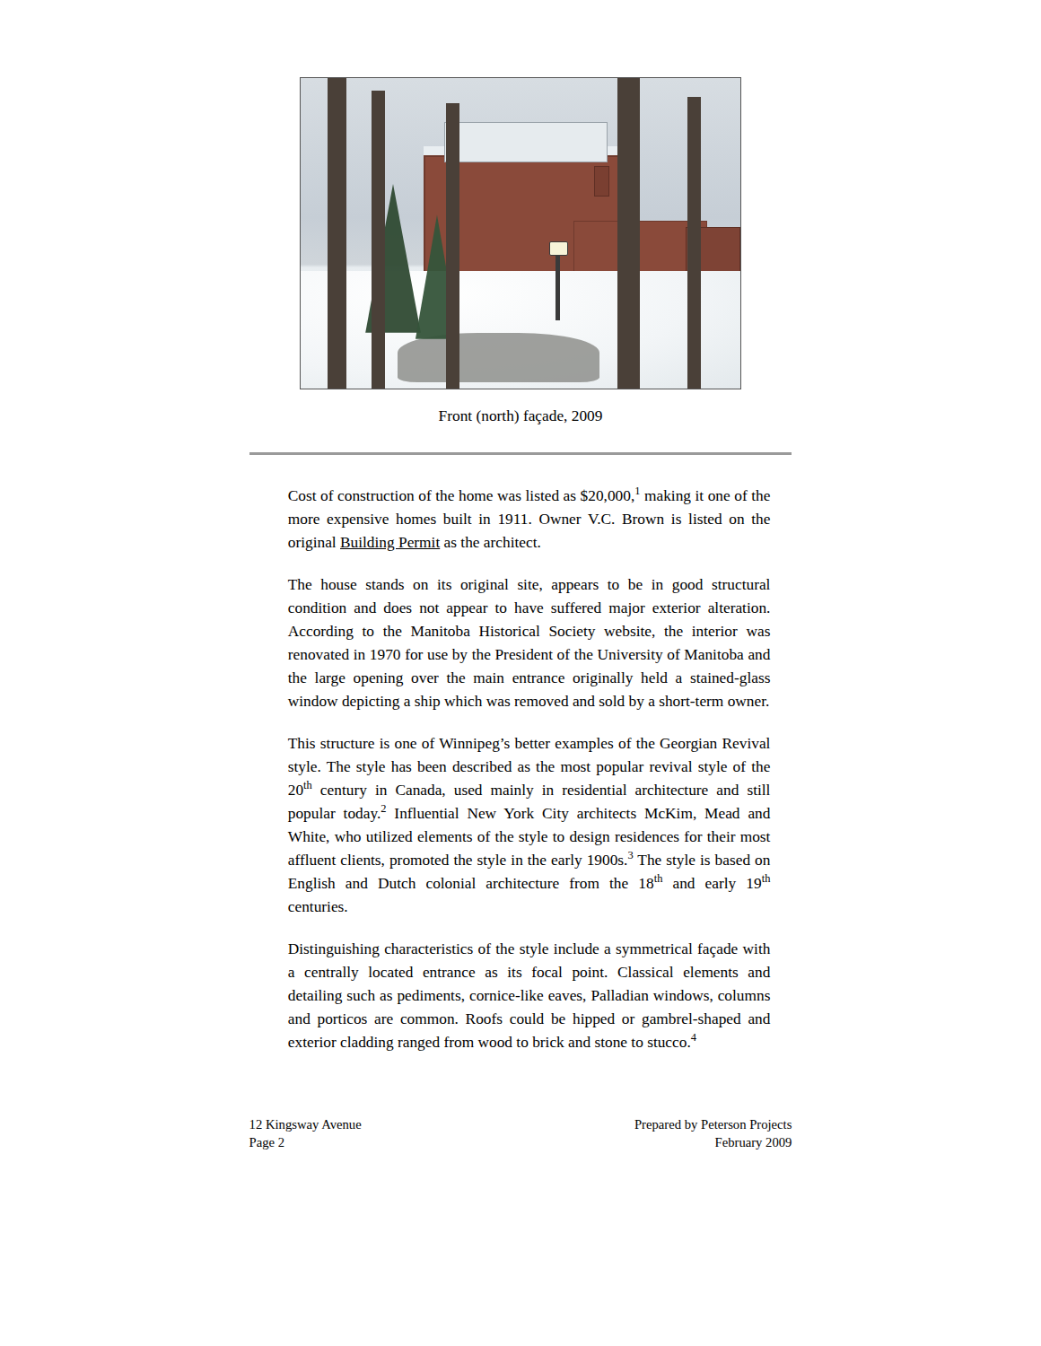Front (north) façade, 2009
Cost of construction of the home was listed as $20,000,1 making it one of the more expensive homes built in 1911. Owner V.C. Brown is listed on the original Building Permit as the architect.
The house stands on its original site, appears to be in good structural condition and does not appear to have suffered major exterior alteration. According to the Manitoba Historical Society website, the interior was renovated in 1970 for use by the President of the University of Manitoba and the large opening over the main entrance originally held a stained-glass window depicting a ship which was removed and sold by a short-term owner.
This structure is one of Winnipeg’s better examples of the Georgian Revival style. The style has been described as the most popular revival style of the 20th century in Canada, used mainly in residential architecture and still popular today.2 Influential New York City architects McKim, Mead and White, who utilized elements of the style to design residences for their most affluent clients, promoted the style in the early 1900s.3 The style is based on English and Dutch colonial architecture from the 18th and early 19th centuries.
Distinguishing characteristics of the style include a symmetrical façade with a centrally located entrance as its focal point. Classical elements and detailing such as pediments, cornice-like eaves, Palladian windows, columns and porticos are common. Roofs could be hipped or gambrel-shaped and exterior cladding ranged from wood to brick and stone to stucco.4
12 Kingsway Avenue
Page 2
Prepared by Peterson Projects
February 2009